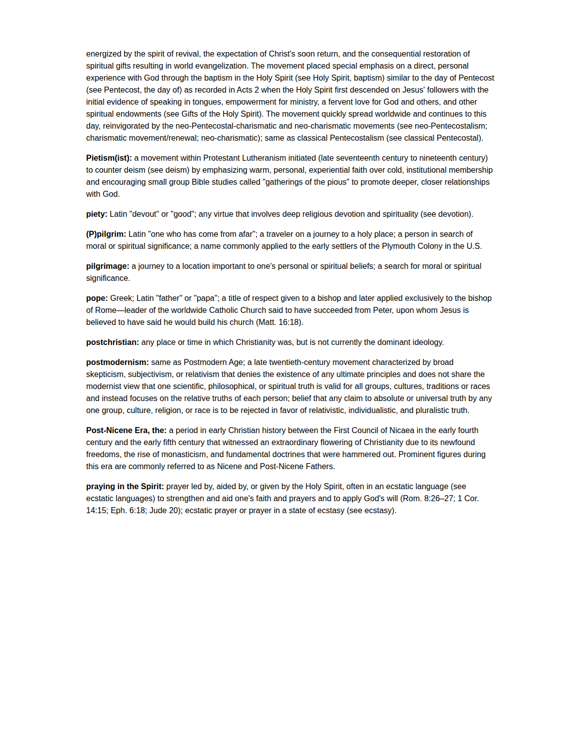energized by the spirit of revival, the expectation of Christ's soon return, and the consequential restoration of spiritual gifts resulting in world evangelization. The movement placed special emphasis on a direct, personal experience with God through the baptism in the Holy Spirit (see Holy Spirit, baptism) similar to the day of Pentecost (see Pentecost, the day of) as recorded in Acts 2 when the Holy Spirit first descended on Jesus' followers with the initial evidence of speaking in tongues, empowerment for ministry, a fervent love for God and others, and other spiritual endowments (see Gifts of the Holy Spirit). The movement quickly spread worldwide and continues to this day, reinvigorated by the neo-Pentecostal-charismatic and neo-charismatic movements (see neo-Pentecostalism; charismatic movement/renewal; neo-charismatic); same as classical Pentecostalism (see classical Pentecostal).
Pietism(ist): a movement within Protestant Lutheranism initiated (late seventeenth century to nineteenth century) to counter deism (see deism) by emphasizing warm, personal, experiential faith over cold, institutional membership and encouraging small group Bible studies called "gatherings of the pious" to promote deeper, closer relationships with God.
piety: Latin "devout" or "good"; any virtue that involves deep religious devotion and spirituality (see devotion).
(P)pilgrim: Latin "one who has come from afar"; a traveler on a journey to a holy place; a person in search of moral or spiritual significance; a name commonly applied to the early settlers of the Plymouth Colony in the U.S.
pilgrimage: a journey to a location important to one's personal or spiritual beliefs; a search for moral or spiritual significance.
pope: Greek; Latin "father" or "papa"; a title of respect given to a bishop and later applied exclusively to the bishop of Rome—leader of the worldwide Catholic Church said to have succeeded from Peter, upon whom Jesus is believed to have said he would build his church (Matt. 16:18).
postchristian: any place or time in which Christianity was, but is not currently the dominant ideology.
postmodernism: same as Postmodern Age; a late twentieth-century movement characterized by broad skepticism, subjectivism, or relativism that denies the existence of any ultimate principles and does not share the modernist view that one scientific, philosophical, or spiritual truth is valid for all groups, cultures, traditions or races and instead focuses on the relative truths of each person; belief that any claim to absolute or universal truth by any one group, culture, religion, or race is to be rejected in favor of relativistic, individualistic, and pluralistic truth.
Post-Nicene Era, the: a period in early Christian history between the First Council of Nicaea in the early fourth century and the early fifth century that witnessed an extraordinary flowering of Christianity due to its newfound freedoms, the rise of monasticism, and fundamental doctrines that were hammered out. Prominent figures during this era are commonly referred to as Nicene and Post-Nicene Fathers.
praying in the Spirit: prayer led by, aided by, or given by the Holy Spirit, often in an ecstatic language (see ecstatic languages) to strengthen and aid one's faith and prayers and to apply God's will (Rom. 8:26–27; 1 Cor. 14:15; Eph. 6:18; Jude 20); ecstatic prayer or prayer in a state of ecstasy (see ecstasy).